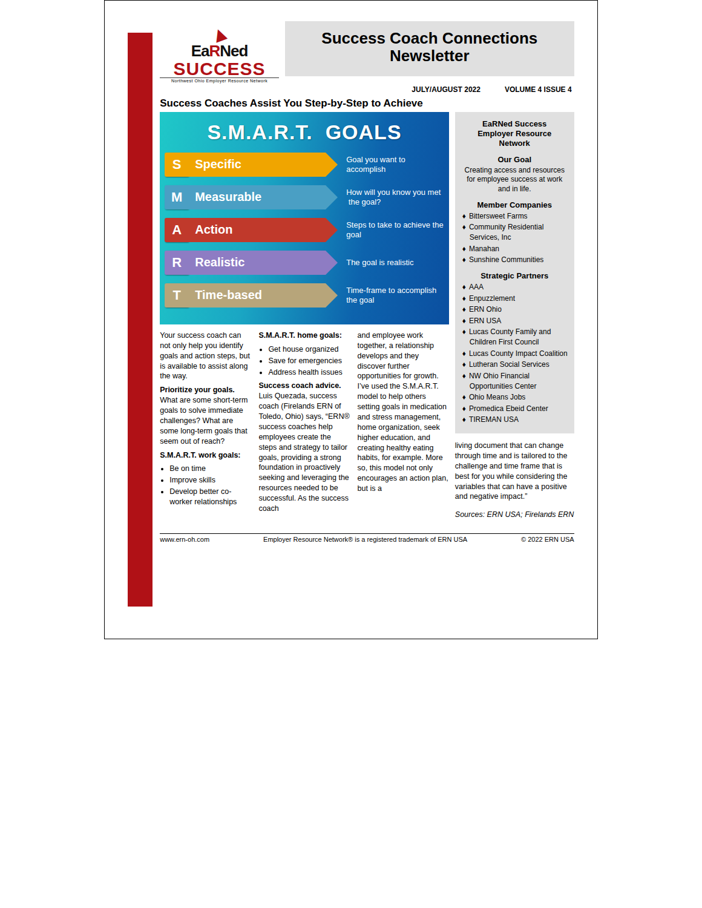▲
EaRNed
SUCCESS
Northwest Ohio Employer Resource Network
Success Coach Connections
Newsletter
JULY/AUGUST 2022 VOLUME 4 ISSUE 4
Success Coaches Assist You Step-by-Step to Achieve
S.M.A.R.T. GOALS
S
Specific
Goal you want to accomplish
M
Measurable
How will you know you met
the goal?
A
Action
Steps to take to achieve the goal
R
Realistic
The goal is realistic
T
Time-based
Time-frame to accomplish the goal
Your success coach can not only help you identify goals and action steps, but is available to assist along the way.
Prioritize your goals. What are some short-term goals to solve immediate challenges? What are some long-term goals that seem out of reach?
S.M.A.R.T. work goals:
Be on time
Improve skills
Develop better co-worker relationships
S.M.A.R.T. home goals:
Get house organized
Save for emergencies
Address health issues
Success coach advice. Luis Quezada, success coach (Firelands ERN of Toledo, Ohio) says, “ERN® success coaches help employees create the steps and strategy to tailor goals, providing a strong foundation in proactively seeking and leveraging the resources needed to be successful. As the success coach
and employee work together, a relationship develops and they discover further opportunities for growth. I’ve used the S.M.A.R.T. model to help others setting goals in medication and stress management, home organization, seek higher education, and creating healthy eating habits, for example. More so, this model not only encourages an action plan, but is a
EaRNed Success
Employer Resource
Network
Our Goal
Creating access and resources for employee success at work and in life.
Member Companies
Bittersweet Farms
Community Residential Services, Inc
Manahan
Sunshine Communities
Strategic Partners
AAA
Enpuzzlement
ERN Ohio
ERN USA
Lucas County Family and Children First Council
Lucas County Impact Coalition
Lutheran Social Services
NW Ohio Financial Opportunities Center
Ohio Means Jobs
Promedica Ebeid Center
TIREMAN USA
living document that can change through time and is tailored to the challenge and time frame that is best for you while considering the variables that can have a positive and negative impact.”
Sources: ERN USA; Firelands ERN
www.ern-oh.com Employer Resource Network® is a registered trademark of ERN USA © 2022 ERN USA